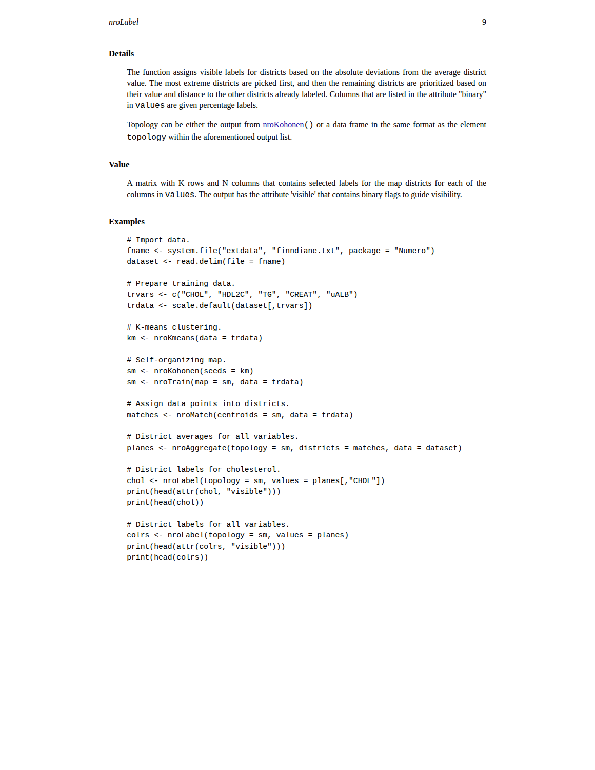nroLabel 9
Details
The function assigns visible labels for districts based on the absolute deviations from the average district value. The most extreme districts are picked first, and then the remaining districts are prioritized based on their value and distance to the other districts already labeled. Columns that are listed in the attribute "binary" in values are given percentage labels.
Topology can be either the output from nroKohonen() or a data frame in the same format as the element topology within the aforementioned output list.
Value
A matrix with K rows and N columns that contains selected labels for the map districts for each of the columns in values. The output has the attribute 'visible' that contains binary flags to guide visibility.
Examples
# Import data.
fname <- system.file("extdata", "finndiane.txt", package = "Numero")
dataset <- read.delim(file = fname)

# Prepare training data.
trvars <- c("CHOL", "HDL2C", "TG", "CREAT", "uALB")
trdata <- scale.default(dataset[,trvars])

# K-means clustering.
km <- nroKmeans(data = trdata)

# Self-organizing map.
sm <- nroKohonen(seeds = km)
sm <- nroTrain(map = sm, data = trdata)

# Assign data points into districts.
matches <- nroMatch(centroids = sm, data = trdata)

# District averages for all variables.
planes <- nroAggregate(topology = sm, districts = matches, data = dataset)

# District labels for cholesterol.
chol <- nroLabel(topology = sm, values = planes[,"CHOL"])
print(head(attr(chol, "visible")))
print(head(chol))

# District labels for all variables.
colrs <- nroLabel(topology = sm, values = planes)
print(head(attr(colrs, "visible")))
print(head(colrs))